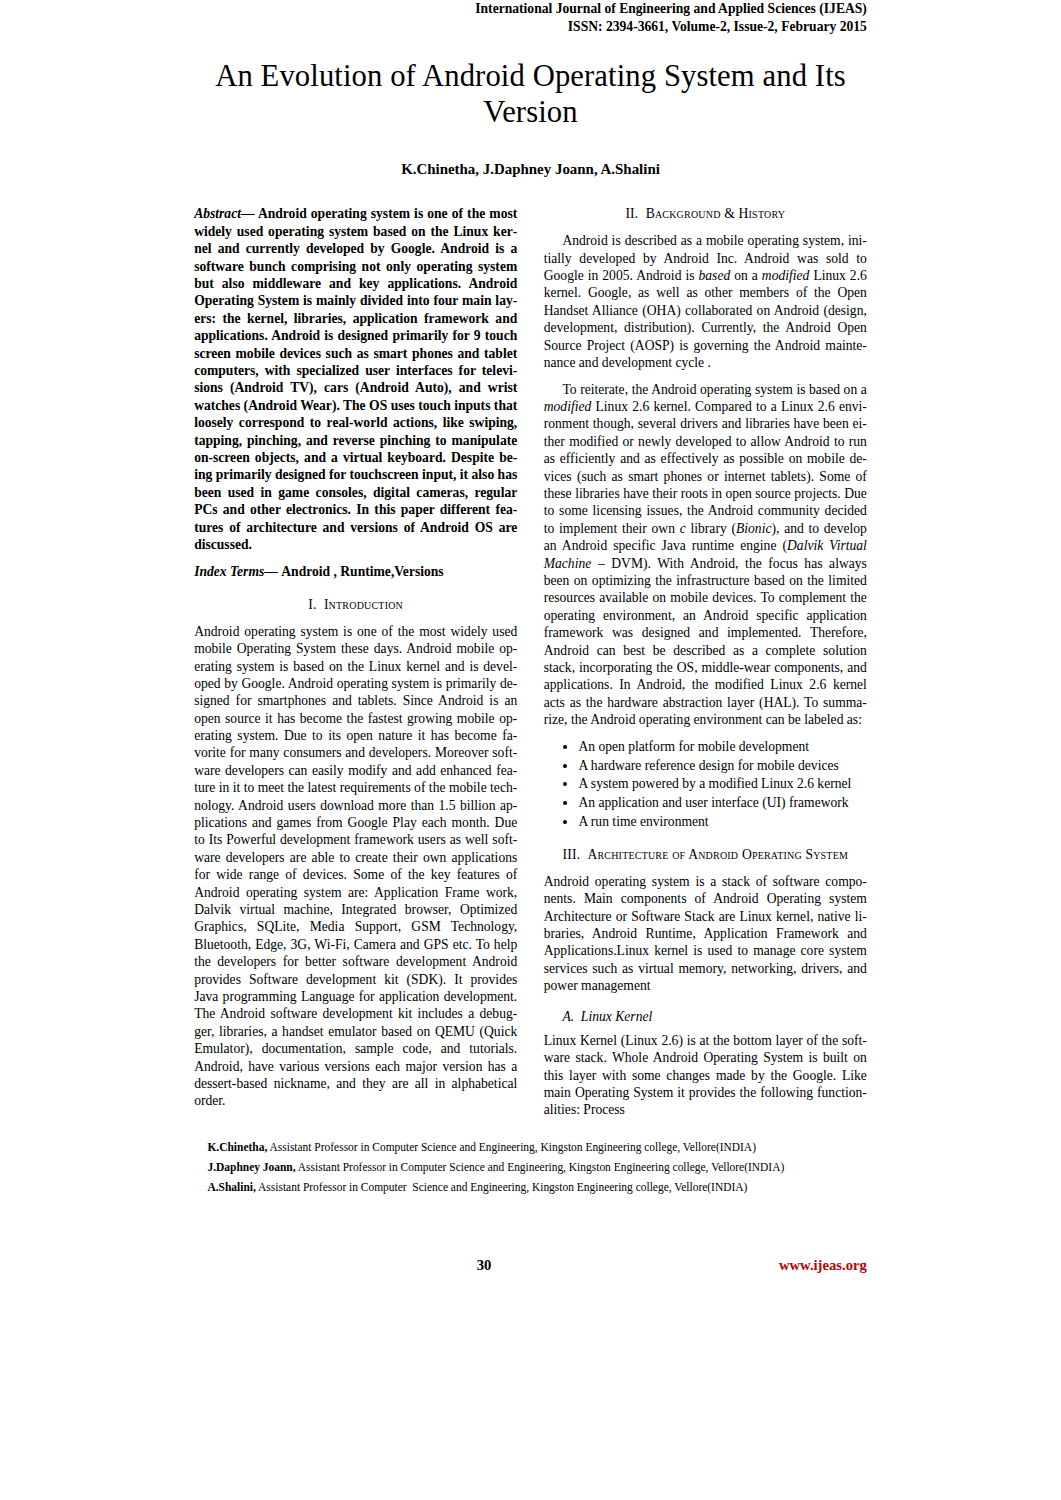International Journal of Engineering and Applied Sciences (IJEAS)
ISSN: 2394-3661, Volume-2, Issue-2, February 2015
An Evolution of Android Operating System and Its Version
K.Chinetha, J.Daphney Joann, A.Shalini
Abstract— Android operating system is one of the most widely used operating system based on the Linux kernel and currently developed by Google. Android is a software bunch comprising not only operating system but also middleware and key applications. Android Operating System is mainly divided into four main layers: the kernel, libraries, application framework and applications. Android is designed primarily for 9 touch screen mobile devices such as smart phones and tablet computers, with specialized user interfaces for televisions (Android TV), cars (Android Auto), and wrist watches (Android Wear). The OS uses touch inputs that loosely correspond to real-world actions, like swiping, tapping, pinching, and reverse pinching to manipulate on-screen objects, and a virtual keyboard. Despite being primarily designed for touchscreen input, it also has been used in game consoles, digital cameras, regular PCs and other electronics. In this paper different features of architecture and versions of Android OS are discussed.
Index Terms— Android , Runtime,Versions
I. Introduction
Android operating system is one of the most widely used mobile Operating System these days. Android mobile operating system is based on the Linux kernel and is developed by Google. Android operating system is primarily designed for smartphones and tablets. Since Android is an open source it has become the fastest growing mobile operating system. Due to its open nature it has become favorite for many consumers and developers. Moreover software developers can easily modify and add enhanced feature in it to meet the latest requirements of the mobile technology. Android users download more than 1.5 billion applications and games from Google Play each month. Due to Its Powerful development framework users as well software developers are able to create their own applications for wide range of devices. Some of the key features of Android operating system are: Application Frame work, Dalvik virtual machine, Integrated browser, Optimized Graphics, SQLite, Media Support, GSM Technology, Bluetooth, Edge, 3G, Wi-Fi, Camera and GPS etc. To help the developers for better software development Android provides Software development kit (SDK). It provides Java programming Language for application development. The Android software development kit includes a debugger, libraries, a handset emulator based on QEMU (Quick Emulator), documentation, sample code, and tutorials. Android, have various versions each major version has a dessert-based nickname, and they are all in alphabetical order.
II. Background & History
Android is described as a mobile operating system, initially developed by Android Inc. Android was sold to Google in 2005. Android is based on a modified Linux 2.6 kernel. Google, as well as other members of the Open Handset Alliance (OHA) collaborated on Android (design, development, distribution). Currently, the Android Open Source Project (AOSP) is governing the Android maintenance and development cycle .
To reiterate, the Android operating system is based on a modified Linux 2.6 kernel. Compared to a Linux 2.6 environment though, several drivers and libraries have been either modified or newly developed to allow Android to run as efficiently and as effectively as possible on mobile devices (such as smart phones or internet tablets). Some of these libraries have their roots in open source projects. Due to some licensing issues, the Android community decided to implement their own c library (Bionic), and to develop an Android specific Java runtime engine (Dalvik Virtual Machine – DVM). With Android, the focus has always been on optimizing the infrastructure based on the limited resources available on mobile devices. To complement the operating environment, an Android specific application framework was designed and implemented. Therefore, Android can best be described as a complete solution stack, incorporating the OS, middle-wear components, and applications. In Android, the modified Linux 2.6 kernel acts as the hardware abstraction layer (HAL). To summarize, the Android operating environment can be labeled as:
An open platform for mobile development
A hardware reference design for mobile devices
A system powered by a modified Linux 2.6 kernel
An application and user interface (UI) framework
A run time environment
III. Architecture of Android Operating System
Android operating system is a stack of software components. Main components of Android Operating system Architecture or Software Stack are Linux kernel, native libraries, Android Runtime, Application Framework and Applications.Linux kernel is used to manage core system services such as virtual memory, networking, drivers, and power management
A. Linux Kernel
Linux Kernel (Linux 2.6) is at the bottom layer of the software stack. Whole Android Operating System is built on this layer with some changes made by the Google. Like main Operating System it provides the following functionalities: Process
K.Chinetha, Assistant Professor in Computer Science and Engineering, Kingston Engineering college, Vellore(INDIA)
J.Daphney Joann, Assistant Professor in Computer Science and Engineering, Kingston Engineering college, Vellore(INDIA)
A.Shalini, Assistant Professor in Computer Science and Engineering, Kingston Engineering college, Vellore(INDIA)
30 www.ijeas.org